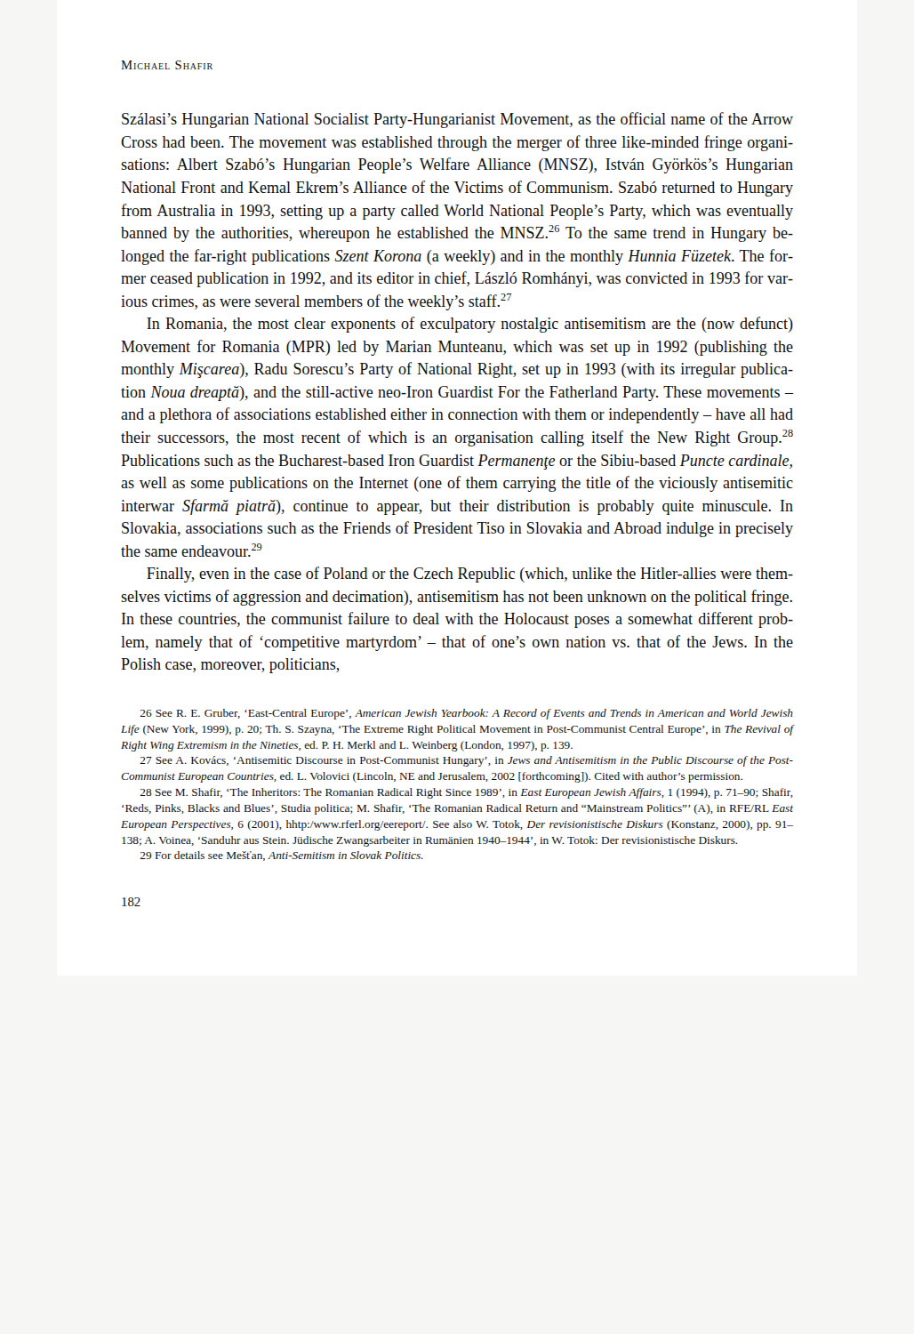Michael Shafir
Szálasi’s Hungarian National Socialist Party-Hungarianist Movement, as the official name of the Arrow Cross had been. The movement was established through the merger of three like-minded fringe organisations: Albert Szabó’s Hungarian People’s Welfare Alliance (MNSZ), István Györkös’s Hungarian National Front and Kemal Ekrem’s Alliance of the Victims of Communism. Szabó returned to Hungary from Australia in 1993, setting up a party called World National People’s Party, which was eventually banned by the authorities, whereupon he established the MNSZ.26 To the same trend in Hungary belonged the far-right publications Szent Korona (a weekly) and in the monthly Hunnia Füzetek. The former ceased publication in 1992, and its editor in chief, László Romhányi, was convicted in 1993 for various crimes, as were several members of the weekly’s staff.27
In Romania, the most clear exponents of exculpatory nostalgic antisemitism are the (now defunct) Movement for Romania (MPR) led by Marian Munteanu, which was set up in 1992 (publishing the monthly Mişcarea), Radu Sorescu’s Party of National Right, set up in 1993 (with its irregular publication Noua dreaptă), and the still-active neo-Iron Guardist For the Fatherland Party. These movements – and a plethora of associations established either in connection with them or independently – have all had their successors, the most recent of which is an organisation calling itself the New Right Group.28 Publications such as the Bucharest-based Iron Guardist Permanenţe or the Sibiu-based Puncte cardinale, as well as some publications on the Internet (one of them carrying the title of the viciously antisemitic interwar Sfarmă piatră), continue to appear, but their distribution is probably quite minuscule. In Slovakia, associations such as the Friends of President Tiso in Slovakia and Abroad indulge in precisely the same endeavour.29
Finally, even in the case of Poland or the Czech Republic (which, unlike the Hitler-allies were themselves victims of aggression and decimation), antisemitism has not been unknown on the political fringe. In these countries, the communist failure to deal with the Holocaust poses a somewhat different problem, namely that of ‘competitive martyrdom’ – that of one’s own nation vs. that of the Jews. In the Polish case, moreover, politicians,
26 See R. E. Gruber, ‘East-Central Europe’, American Jewish Yearbook: A Record of Events and Trends in American and World Jewish Life (New York, 1999), p. 20; Th. S. Szayna, ‘The Extreme Right Political Movement in Post-Communist Central Europe’, in The Revival of Right Wing Extremism in the Nineties, ed. P. H. Merkl and L. Weinberg (London, 1997), p. 139.
27 See A. Kovács, ‘Antisemitic Discourse in Post-Communist Hungary’, in Jews and Antisemitism in the Public Discourse of the Post-Communist European Countries, ed. L. Volovici (Lincoln, NE and Jerusalem, 2002 [forthcoming]). Cited with author’s permission.
28 See M. Shafir, ‘The Inheritors: The Romanian Radical Right Since 1989’, in East European Jewish Affairs, 1 (1994), p. 71–90; Shafir, ‘Reds, Pinks, Blacks and Blues’, Studia politica; M. Shafir, ‘The Romanian Radical Return and “Mainstream Politics”’ (A), in RFE/RL East European Perspectives, 6 (2001), hhtp:/www.rferl.org/eereport/. See also W. Totok, Der revisionistische Diskurs (Konstanz, 2000), pp. 91–138; A. Voinea, ‘Sanduhr aus Stein. Jüdische Zwangsarbeiter in Rumänien 1940–1944’, in W. Totok: Der revisionistische Diskurs.
29 For details see Mešťan, Anti-Semitism in Slovak Politics.
182